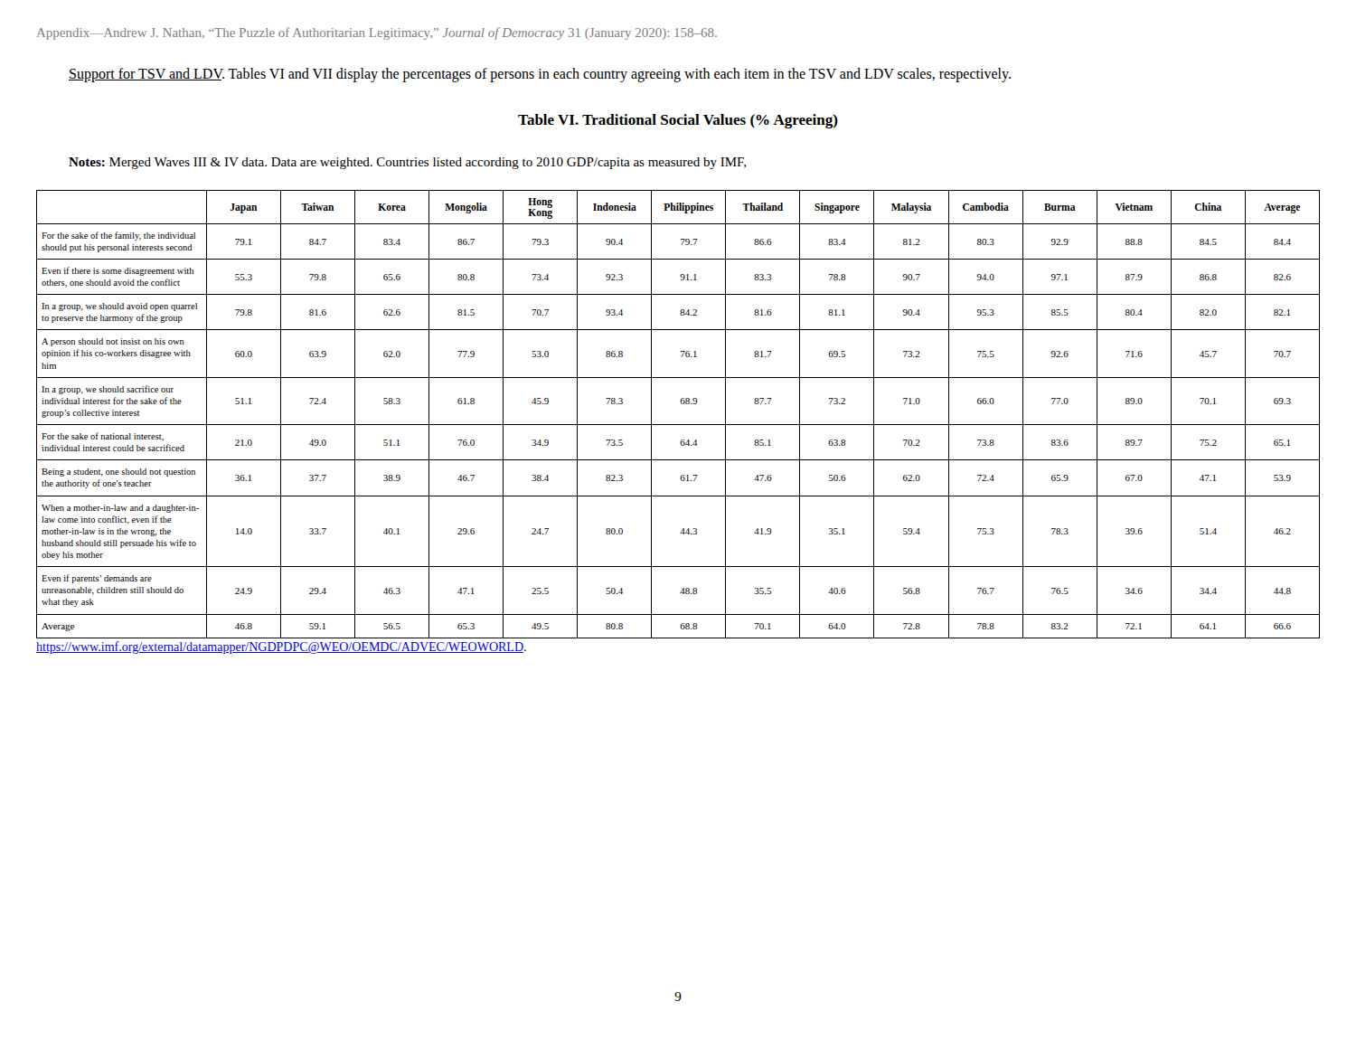Appendix—Andrew J. Nathan, “The Puzzle of Authoritarian Legitimacy,” Journal of Democracy 31 (January 2020): 158–68.
Support for TSV and LDV. Tables VI and VII display the percentages of persons in each country agreeing with each item in the TSV and LDV scales, respectively.
Table VI. Traditional Social Values (% Agreeing)
Notes: Merged Waves III & IV data. Data are weighted. Countries listed according to 2010 GDP/capita as measured by IMF,
| | Japan | Taiwan | Korea | Mongolia | Hong Kong | Indonesia | Philippines | Thailand | Singapore | Malaysia | Cambodia | Burma | Vietnam | China | Average |
| --- | --- | --- | --- | --- | --- | --- | --- | --- | --- | --- | --- | --- | --- | --- | --- |
| For the sake of the family, the individual should put his personal interests second | 79.1 | 84.7 | 83.4 | 86.7 | 79.3 | 90.4 | 79.7 | 86.6 | 83.4 | 81.2 | 80.3 | 92.9 | 88.8 | 84.5 | 84.4 |
| Even if there is some disagreement with others, one should avoid the conflict | 55.3 | 79.8 | 65.6 | 80.8 | 73.4 | 92.3 | 91.1 | 83.3 | 78.8 | 90.7 | 94.0 | 97.1 | 87.9 | 86.8 | 82.6 |
| In a group, we should avoid open quarrel to preserve the harmony of the group | 79.8 | 81.6 | 62.6 | 81.5 | 70.7 | 93.4 | 84.2 | 81.6 | 81.1 | 90.4 | 95.3 | 85.5 | 80.4 | 82.0 | 82.1 |
| A person should not insist on his own opinion if his co-workers disagree with him | 60.0 | 63.9 | 62.0 | 77.9 | 53.0 | 86.8 | 76.1 | 81.7 | 69.5 | 73.2 | 75.5 | 92.6 | 71.6 | 45.7 | 70.7 |
| In a group, we should sacrifice our individual interest for the sake of the group’s collective interest | 51.1 | 72.4 | 58.3 | 61.8 | 45.9 | 78.3 | 68.9 | 87.7 | 73.2 | 71.0 | 66.0 | 77.0 | 89.0 | 70.1 | 69.3 |
| For the sake of national interest, individual interest could be sacrificed | 21.0 | 49.0 | 51.1 | 76.0 | 34.9 | 73.5 | 64.4 | 85.1 | 63.8 | 70.2 | 73.8 | 83.6 | 89.7 | 75.2 | 65.1 |
| Being a student, one should not question the authority of one's teacher | 36.1 | 37.7 | 38.9 | 46.7 | 38.4 | 82.3 | 61.7 | 47.6 | 50.6 | 62.0 | 72.4 | 65.9 | 67.0 | 47.1 | 53.9 |
| When a mother-in-law and a daughter-in-law come into conflict, even if the mother-in-law is in the wrong, the husband should still persuade his wife to obey his mother | 14.0 | 33.7 | 40.1 | 29.6 | 24.7 | 80.0 | 44.3 | 41.9 | 35.1 | 59.4 | 75.3 | 78.3 | 39.6 | 51.4 | 46.2 |
| Even if parents’ demands are unreasonable, children still should do what they ask | 24.9 | 29.4 | 46.3 | 47.1 | 25.5 | 50.4 | 48.8 | 35.5 | 40.6 | 56.8 | 76.7 | 76.5 | 34.6 | 34.4 | 44.8 |
| Average | 46.8 | 59.1 | 56.5 | 65.3 | 49.5 | 80.8 | 68.8 | 70.1 | 64.0 | 72.8 | 78.8 | 83.2 | 72.1 | 64.1 | 66.6 |
https://www.imf.org/external/datamapper/NGDPDPC@WEO/OEMDC/ADVEC/WEOWORLD.
9